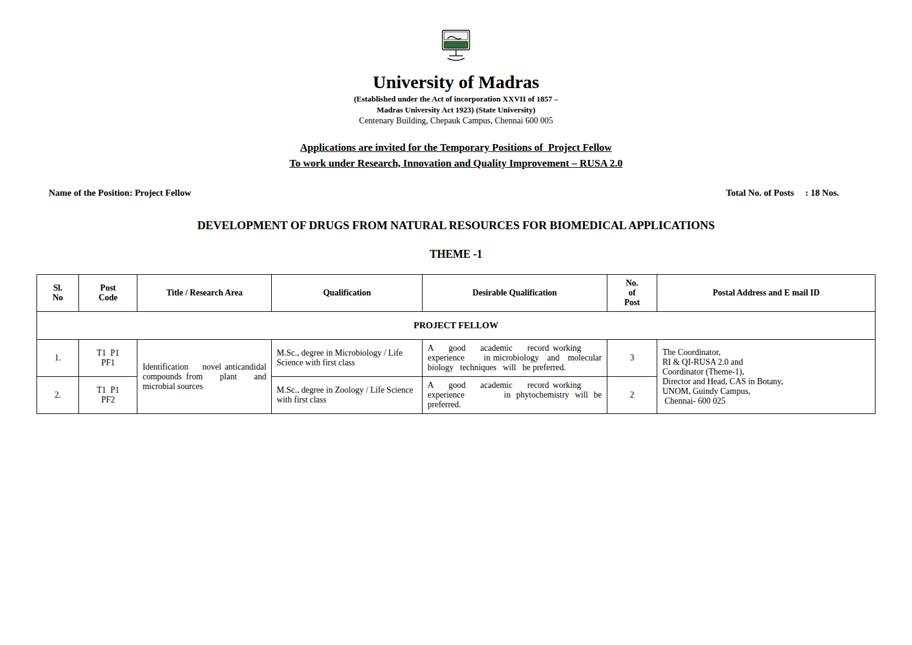University of Madras
(Established under the Act of incorporation XXVII of 1857 –
Madras University Act 1923) (State University)
Centenary Building, Chepauk Campus, Chennai 600 005
Applications are invited for the Temporary Positions of Project Fellow
To work under Research, Innovation and Quality Improvement – RUSA 2.0
Name of the Position: Project Fellow Total No. of Posts : 18 Nos.
DEVELOPMENT OF DRUGS FROM NATURAL RESOURCES FOR BIOMEDICAL APPLICATIONS
THEME -1
| Sl. No | Post Code | Title / Research Area | Qualification | Desirable Qualification | No. of Post | Postal Address and E mail ID |
| --- | --- | --- | --- | --- | --- | --- |
| PROJECT FELLOW |
| 1. | T1 P1 PF1 | Identification novel anticandidal compounds from plant and microbial sources | M.Sc., degree in Microbiology / Life Science with first class | A good academic record working experience in microbiology and molecular biology techniques will be preferred. | 3 | The Coordinator, RI & QI-RUSA 2.0 and Coordinator (Theme-1), Director and Head, CAS in Botany, UNOM, Guindy Campus, Chennai- 600 025 |
| 2. | T1 P1 PF2 | M.Sc., degree in Zoology / Life Science with first class | A good academic record working experience in phytochemistry will be preferred. | 2 |